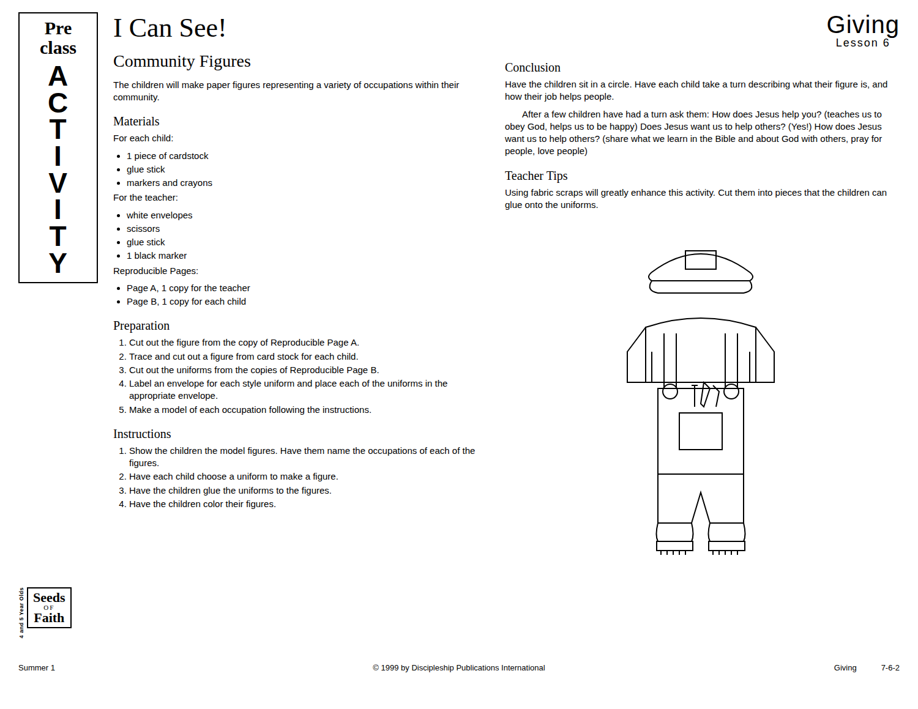Pre
class
A C T I V I T Y
I Can See!
Giving
Lesson 6
Community Figures
The children will make paper figures representing a variety of occupations within their community.
Materials
For each child:
1 piece of cardstock
glue stick
markers and crayons
For the teacher:
white envelopes
scissors
glue stick
1 black marker
Reproducible Pages:
Page A, 1 copy for the teacher
Page B, 1 copy for each child
Preparation
Cut out the figure from the copy of Reproducible Page A.
Trace and cut out a figure from card stock for each child.
Cut out the uniforms from the copies of Reproducible Page B.
Label an envelope for each style uniform and place each of the uniforms in the appropriate envelope.
Make a model of each occupation following the instructions.
Instructions
Show the children the model figures. Have them name the occupations of each of the figures.
Have each child choose a uniform to make a figure.
Have the children glue the uniforms to the figures.
Have the children color their figures.
Conclusion
Have the children sit in a circle. Have each child take a turn describing what their figure is, and how their job helps people.
After a few children have had a turn ask them: How does Jesus help you? (teaches us to obey God, helps us to be happy) Does Jesus want us to help others? (Yes!) How does Jesus want us to help others? (share what we learn in the Bible and about God with others, pray for people, love people)
Teacher Tips
Using fabric scraps will greatly enhance this activity. Cut them into pieces that the children can glue onto the uniforms.
4 and 5 Year Olds
Seeds
OF
Faith
Summer 1
© 1999 by Discipleship Publications International
Giving7-6-2